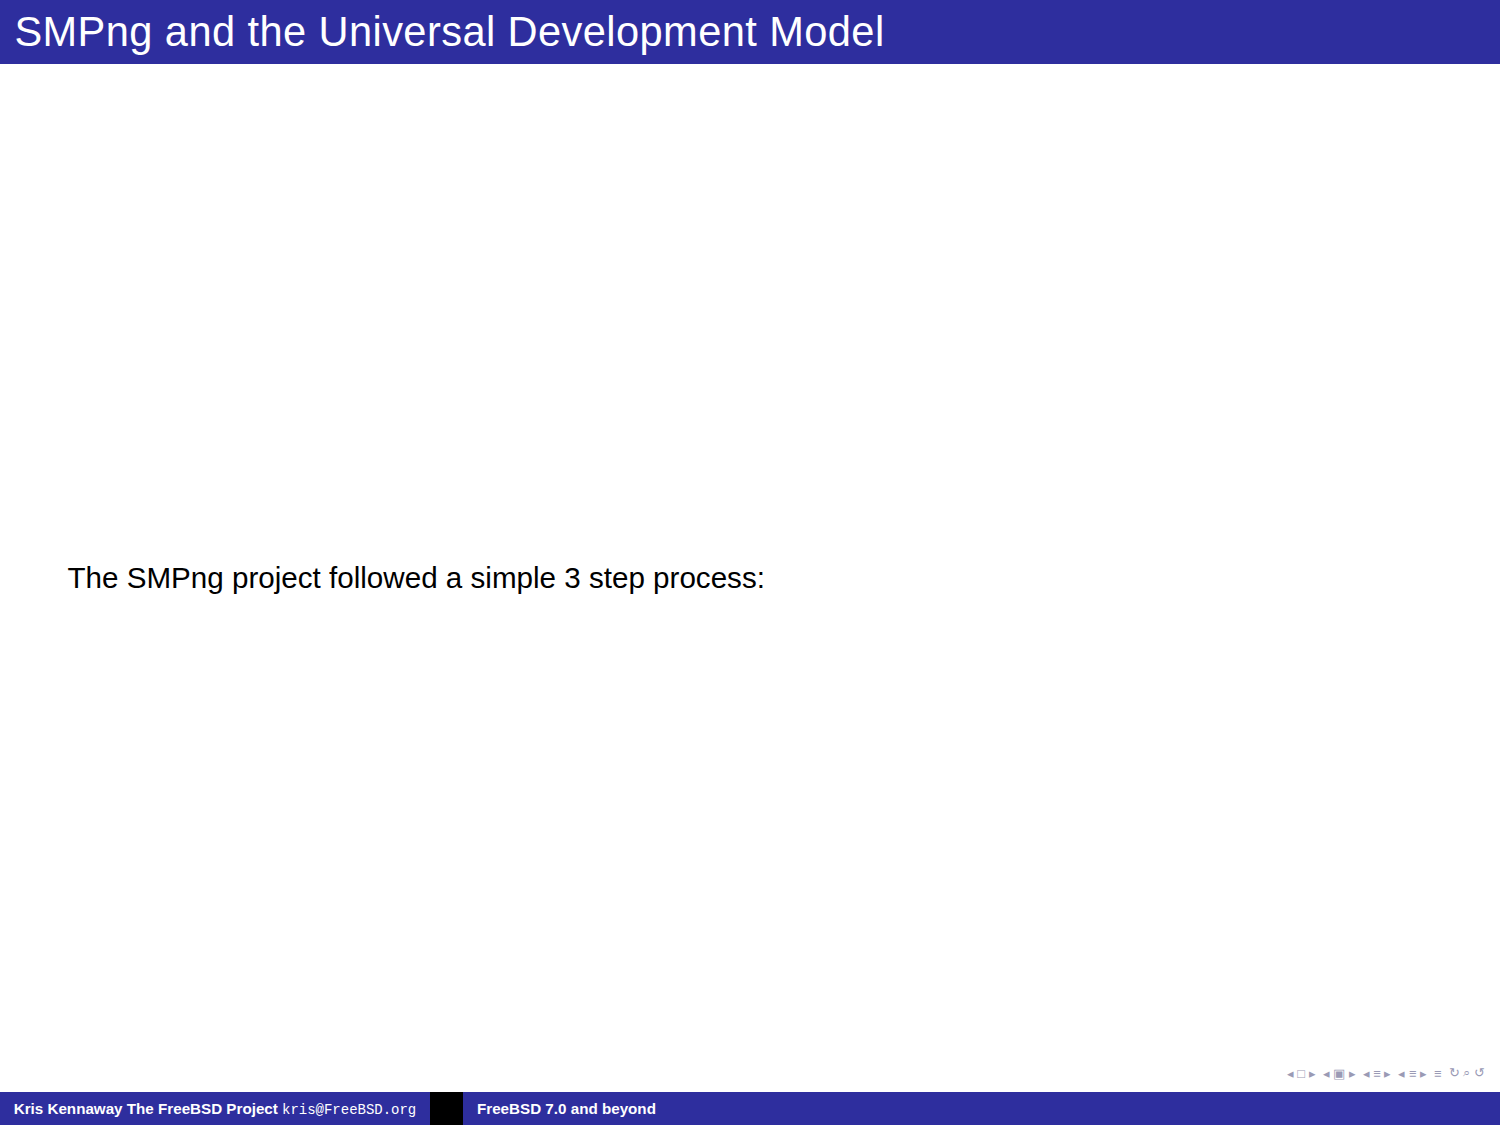SMPng and the Universal Development Model
The SMPng project followed a simple 3 step process:
◂ □ ▸ ◂ ▣ ▸ ◂ ≡ ▸ ◂ ≡ ▸ ≡ ↻ ⌕ ↺
Kris Kennaway The FreeBSD Project kris@FreeBSD.org
FreeBSD 7.0 and beyond